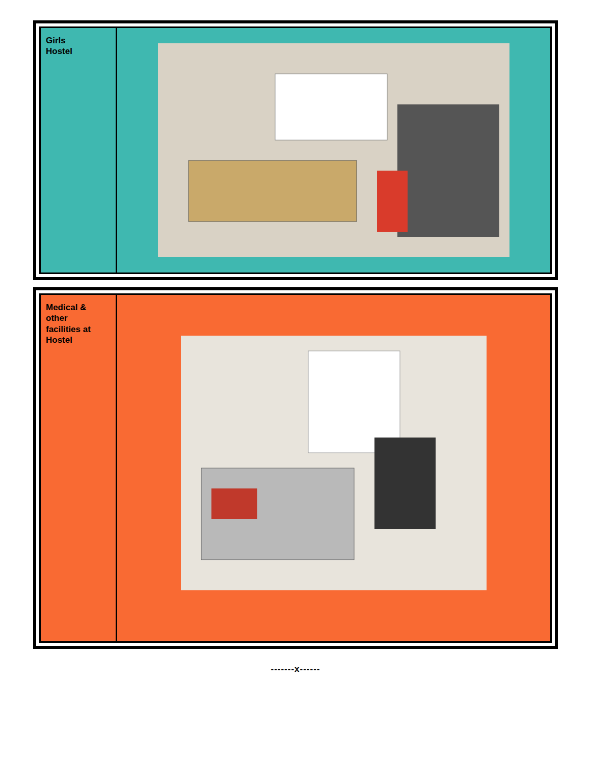Girls
Hostel
Medical &
other
facilities at
Hostel
-------x------